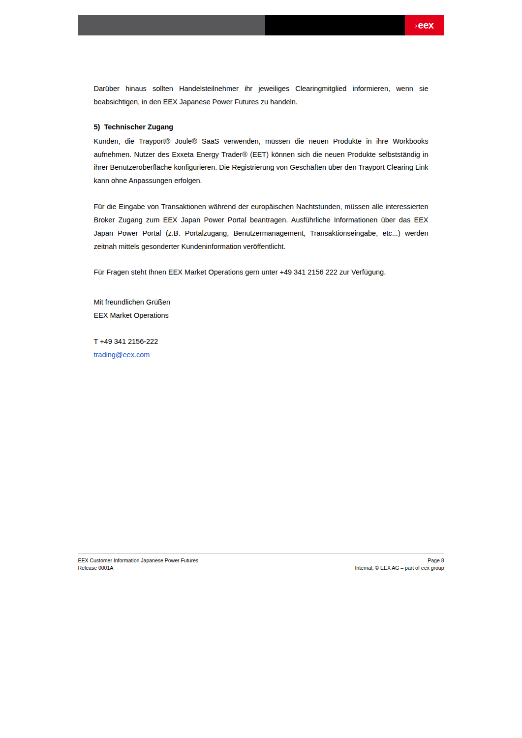›eex
Darüber hinaus sollten Handelsteilnehmer ihr jeweiliges Clearingmitglied informieren, wenn sie beabsichtigen, in den EEX Japanese Power Futures zu handeln.
5) Technischer Zugang
Kunden, die Trayport® Joule® SaaS verwenden, müssen die neuen Produkte in ihre Workbooks aufnehmen. Nutzer des Exxeta Energy Trader® (EET) können sich die neuen Produkte selbstständig in ihrer Benutzeroberfläche konfigurieren. Die Registrierung von Geschäften über den Trayport Clearing Link kann ohne Anpassungen erfolgen.
Für die Eingabe von Transaktionen während der europäischen Nachtstunden, müssen alle interessierten Broker Zugang zum EEX Japan Power Portal beantragen. Ausführliche Informationen über das EEX Japan Power Portal (z.B. Portalzugang, Benutzermanagement, Transaktionseingabe, etc...) werden zeitnah mittels gesonderter Kundeninformation veröffentlicht.
Für Fragen steht Ihnen EEX Market Operations gern unter +49 341 2156 222 zur Verfügung.
Mit freundlichen Grüßen
EEX Market Operations
T +49 341 2156-222
trading@eex.com
EEX Customer Information Japanese Power Futures
Release 0001A
Page 8
Internal, © EEX AG – part of eex group